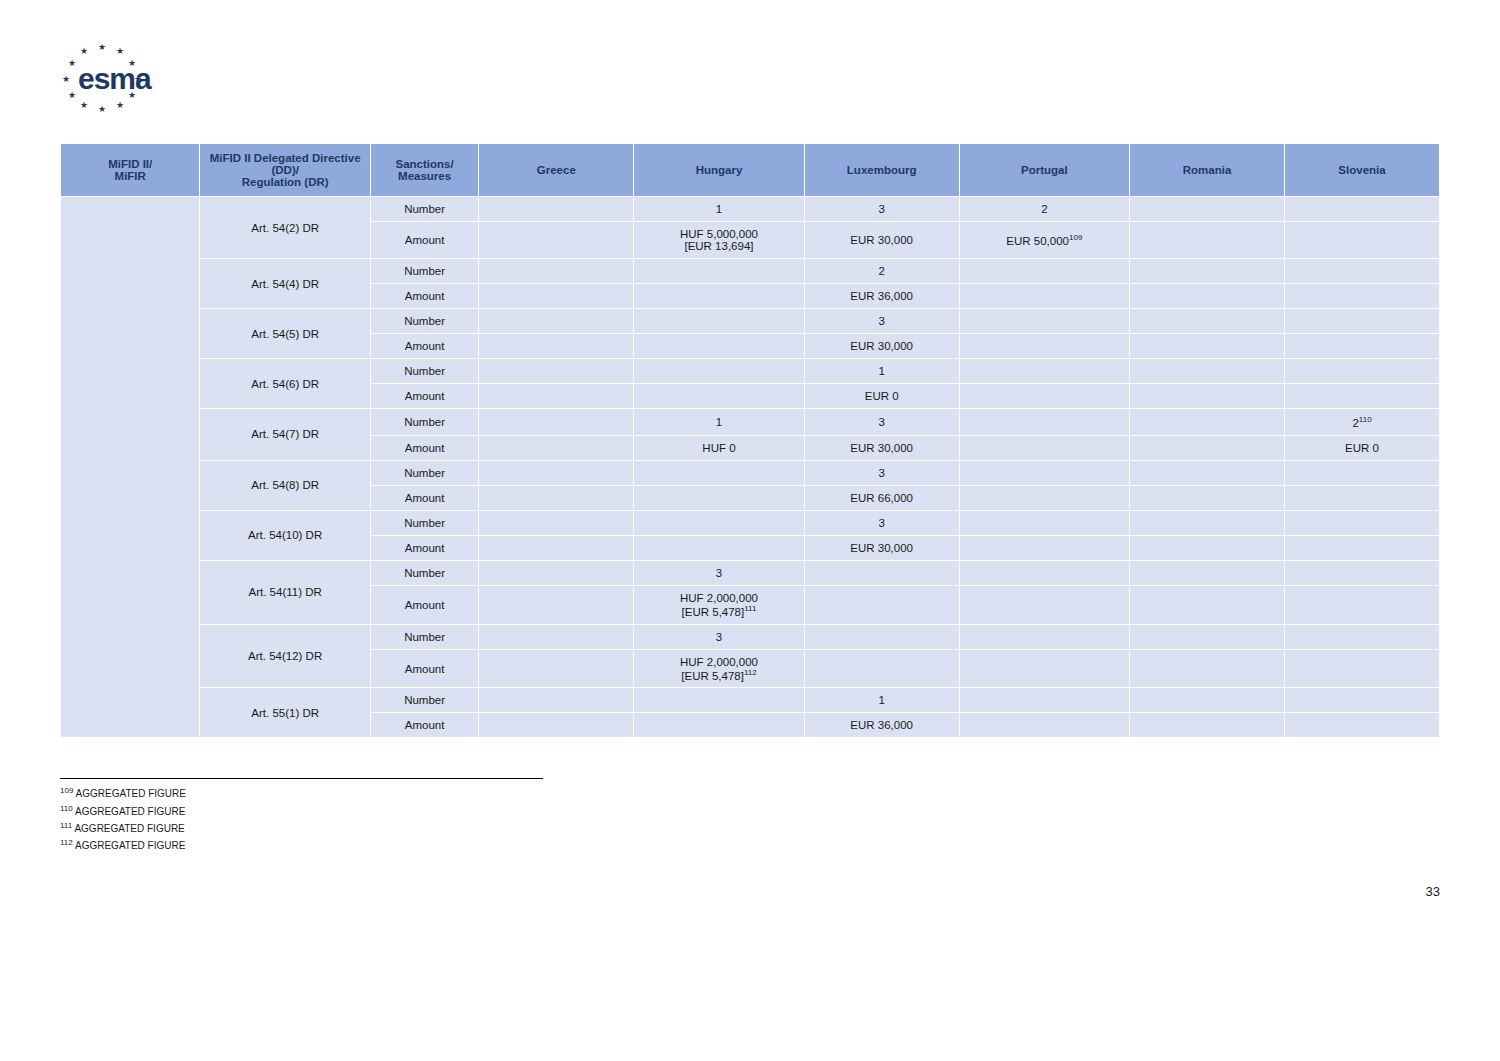★ ★ ★ ★ ★ ★ ★ ★ ★ ★ ★ ★ esma
| MiFID II/ MiFIR | MiFID II Delegated Directive (DD)/ Regulation (DR) | Sanctions/ Measures | Greece | Hungary | Luxembourg | Portugal | Romania | Slovenia |
| --- | --- | --- | --- | --- | --- | --- | --- | --- |
| | Art. 54(2) DR | Number | | 1 | 3 | 2 | | |
| Amount | | HUF 5,000,000 [EUR 13,694] | EUR 30,000 | EUR 50,000 109 | | |
| Art. 54(4) DR | Number | | | 2 | | | |
| Amount | | | EUR 36,000 | | | |
| Art. 54(5) DR | Number | | | 3 | | | |
| Amount | | | EUR 30,000 | | | |
| Art. 54(6) DR | Number | | | 1 | | | |
| Amount | | | EUR 0 | | | |
| Art. 54(7) DR | Number | | 1 | 3 | | | 2 110 |
| Amount | | HUF 0 | EUR 30,000 | | | EUR 0 |
| Art. 54(8) DR | Number | | | 3 | | | |
| Amount | | | EUR 66,000 | | | |
| Art. 54(10) DR | Number | | | 3 | | | |
| Amount | | | EUR 30,000 | | | |
| Art. 54(11) DR | Number | | 3 | | | | |
| Amount | | HUF 2,000,000 [EUR 5,478] 111 | | | | |
| Art. 54(12) DR | Number | | 3 | | | | |
| Amount | | HUF 2,000,000 [EUR 5,478] 112 | | | | |
| Art. 55(1) DR | Number | | | 1 | | | |
| Amount | | | EUR 36,000 | | | |
109 AGGREGATED FIGURE
110 AGGREGATED FIGURE
111 AGGREGATED FIGURE
112 AGGREGATED FIGURE
33